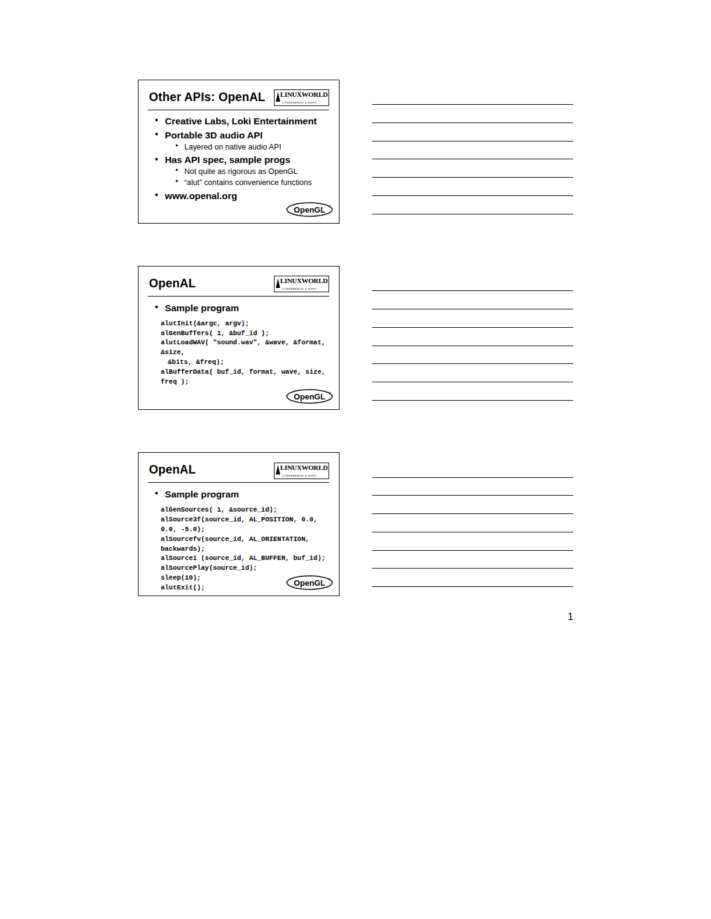Other APIs: OpenAL
LINUXWORLD
CONFERENCE & EXPO
Creative Labs, Loki Entertainment
Portable 3D audio API
Layered on native audio API
Has API spec, sample progs
Not quite as rigorous as OpenGL
“alut” contains convenience functions
www.openal.org
OpenGL ®
OpenAL
LINUXWORLD
CONFERENCE & EXPO
Sample program
alutInit(&argc, argv);
alGenBuffers( 1, &buf_id );
alutLoadWAV( "sound.wav", &wave, &format, &size,
&bits, &freq);
alBufferData( buf_id, format, wave, size, freq );
OpenGL ®
OpenAL
LINUXWORLD
CONFERENCE & EXPO
Sample program
alGenSources( 1, &source_id);
alSource3f(source_id, AL_POSITION, 0.0, 0.0, -5.0);
alSourcefv(source_id, AL_ORIENTATION, backwards);
alSourcei (source_id, AL_BUFFER, buf_id);
alSourcePlay(source_id);
sleep(10);
alutExit();
OpenGL ®
1